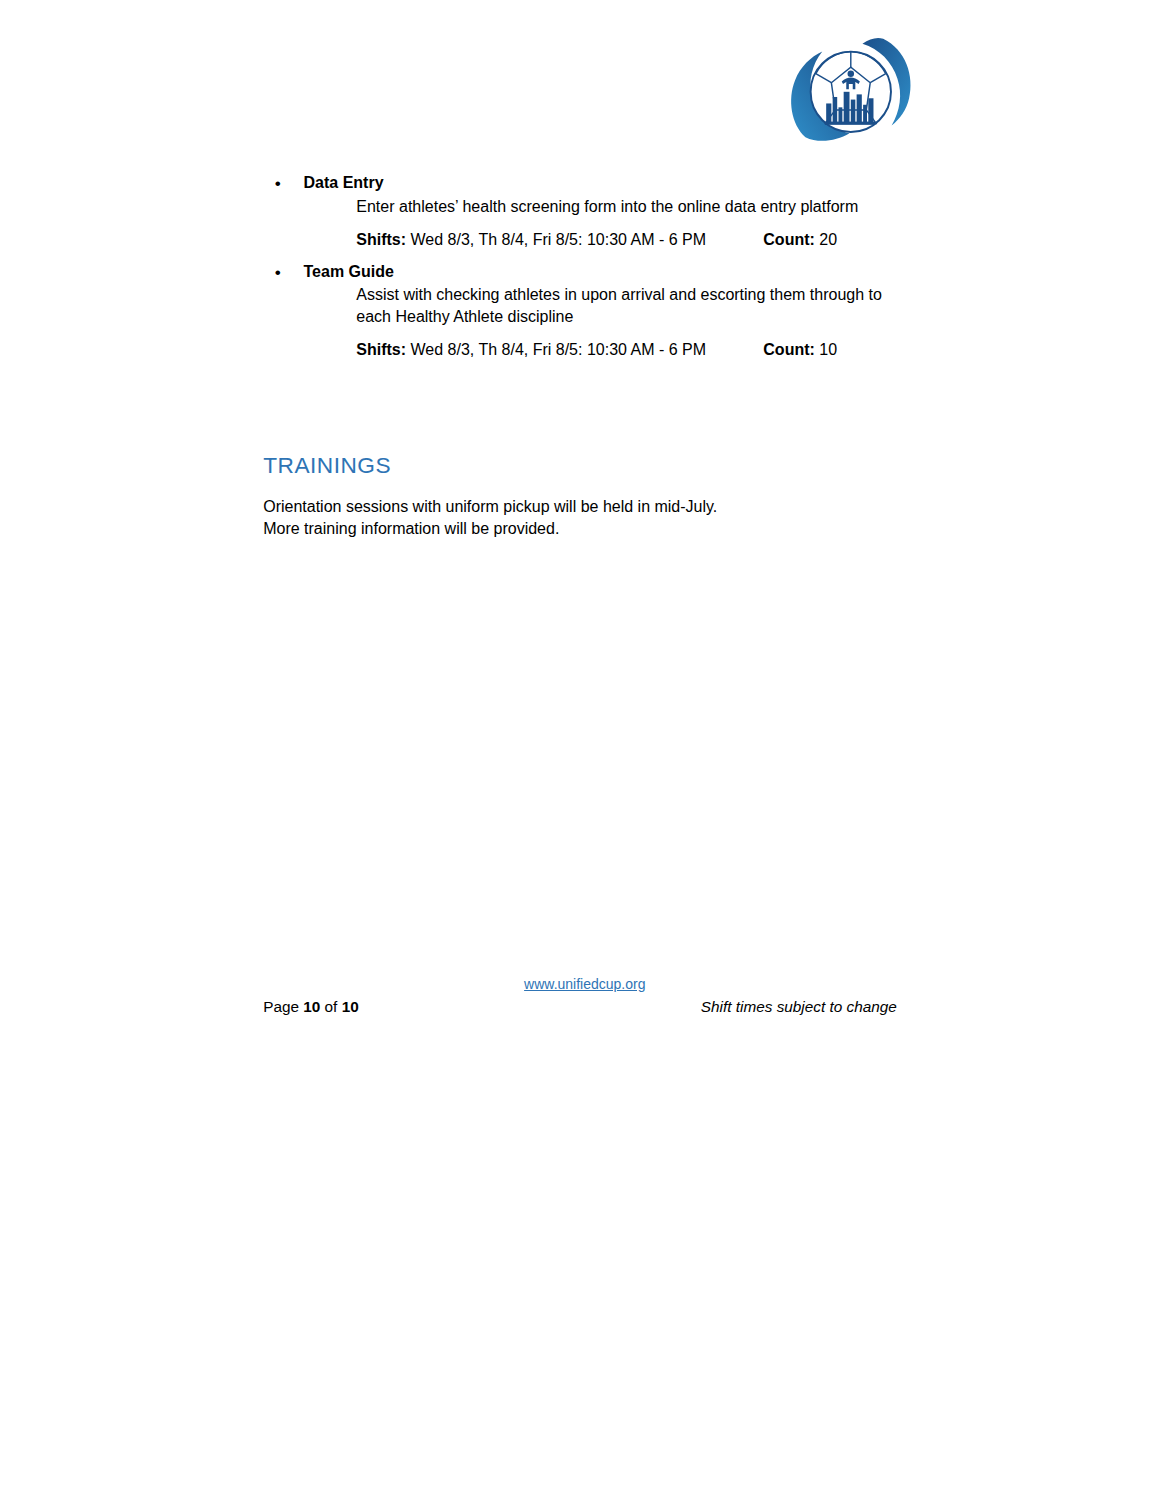Data Entry
Enter athletes’ health screening form into the online data entry platform
Shifts: Wed 8/3, Th 8/4, Fri 8/5: 10:30 AM - 6 PM Count: 20
Team Guide
Assist with checking athletes in upon arrival and escorting them through to each Healthy Athlete discipline
Shifts: Wed 8/3, Th 8/4, Fri 8/5: 10:30 AM - 6 PM Count: 10
TRAININGS
Orientation sessions with uniform pickup will be held in mid-July.
More training information will be provided.
www.unifiedcup.org
Page 10 of 10
Shift times subject to change